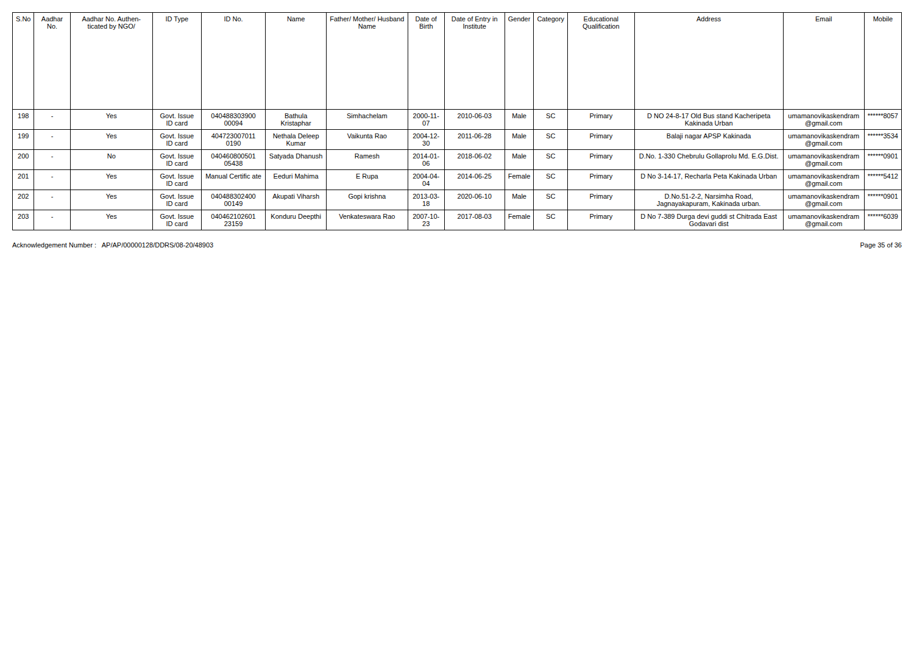| S.No | Aadhar No. | Aadhar No. Authen-ticated by NGO/ | ID Type | ID No. | Name | Father/ Mother/ Husband Name | Date of Birth | Date of Entry in Institute | Gender | Category | Educational Qualification | Address | Email | Mobile |
| --- | --- | --- | --- | --- | --- | --- | --- | --- | --- | --- | --- | --- | --- | --- |
| 198 | - | Yes | Govt. Issue ID card | 040488303900 00094 | Bathula Kristaphar | Simhachelam | 2000-11-07 | 2010-06-03 | Male | SC | Primary | D NO 24-8-17 Old Bus stand Kacheripeta Kakinada Urban | umamanovikaskendram@gmail.com | ******8057 |
| 199 | - | Yes | Govt. Issue ID card | 404723007011 0190 | Nethala Deleep Kumar | Vaikunta Rao | 2004-12-30 | 2011-06-28 | Male | SC | Primary | Balaji nagar APSP Kakinada | umamanovikaskendram@gmail.com | ******3534 |
| 200 | - | No | Govt. Issue ID card | 040460800501 05438 | Satyada Dhanush | Ramesh | 2014-01-06 | 2018-06-02 | Male | SC | Primary | D.No. 1-330 Chebrulu Gollaprolu Md. E.G.Dist. | umamanovikaskendram@gmail.com | ******0901 |
| 201 | - | Yes | Govt. Issue ID card | Manual Certific ate | Eeduri Mahima | E Rupa | 2004-04-04 | 2014-06-25 | Female | SC | Primary | D No 3-14-17, Recharla Peta Kakinada Urban | umamanovikaskendram@gmail.com | ******5412 |
| 202 | - | Yes | Govt. Issue ID card | 040488302400 00149 | Akupati Viharsh | Gopi krishna | 2013-03-18 | 2020-06-10 | Male | SC | Primary | D.No.51-2-2, Narsimha Road, Jagnayakapuram, Kakinada urban. | umamanovikaskendram@gmail.com | ******0901 |
| 203 | - | Yes | Govt. Issue ID card | 040462102601 23159 | Konduru Deepthi | Venkateswara Rao | 2007-10-23 | 2017-08-03 | Female | SC | Primary | D No 7-389 Durga devi guddi st Chitrada East Godavari dist | umamanovikaskendram@gmail.com | ******6039 |
Acknowledgement Number : AP/AP/00000128/DDRS/08-20/48903 Page 35 of 36